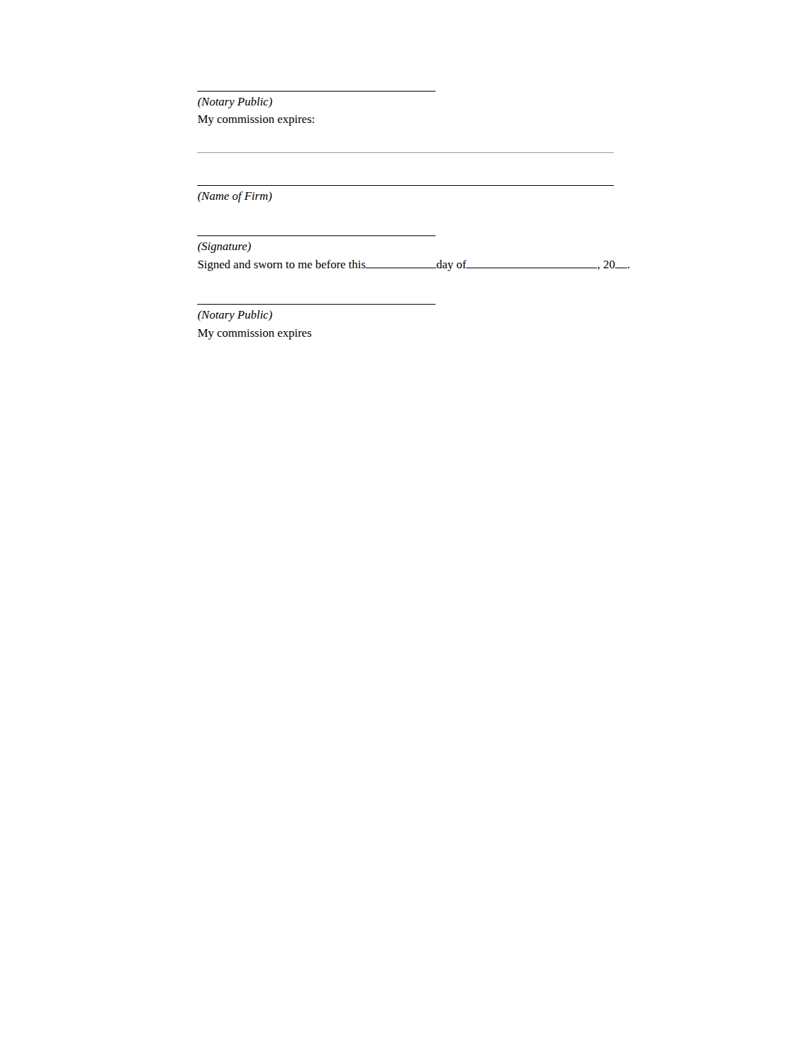(Notary Public)
My commission expires:
(Name of Firm)
(Signature)
Signed and sworn to me before this day of , 20 .
(Notary Public)
My commission expires